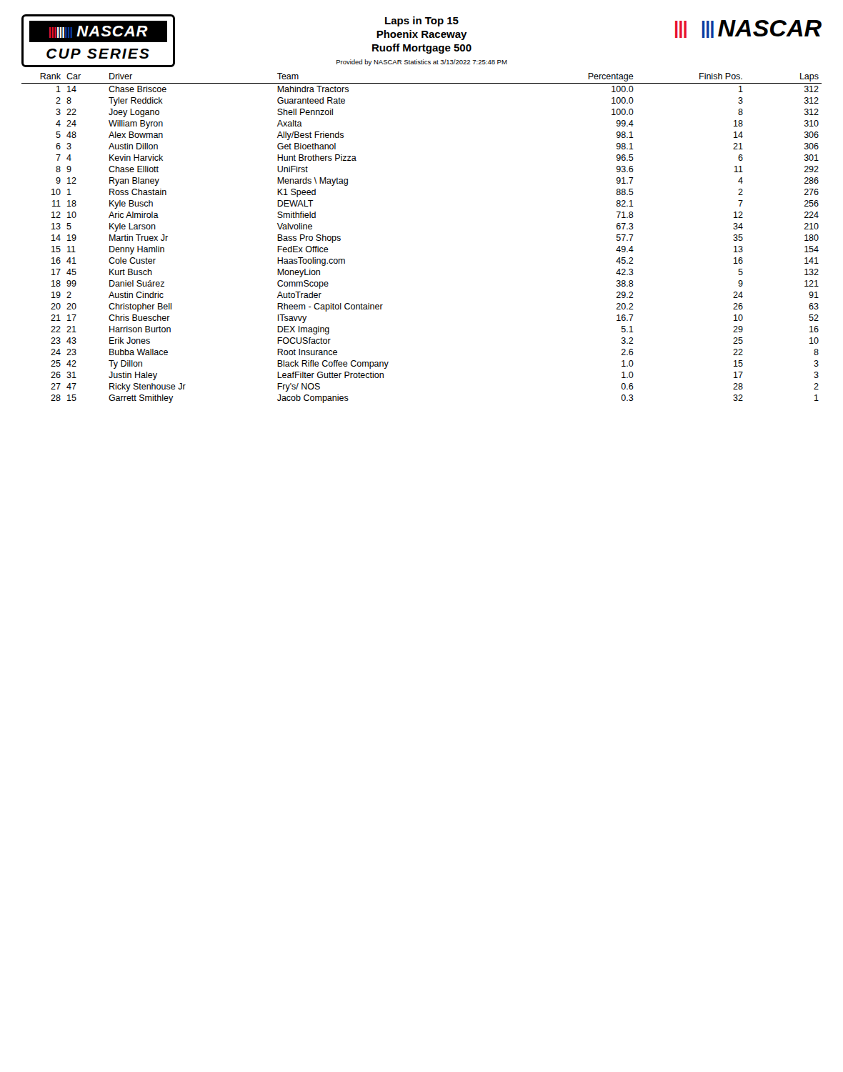||||||||| NASCAR
CUP SERIES
Laps in Top 15
Phoenix Raceway
Ruoff Mortgage 500
Provided by NASCAR Statistics at 3/13/2022 7:25:48 PM
||||||||| NASCAR
| Rank | Car | Driver | Team | Percentage | Finish Pos. | Laps |
| --- | --- | --- | --- | --- | --- | --- |
| 1 | 14 | Chase Briscoe | Mahindra Tractors | 100.0 | 1 | 312 |
| 2 | 8 | Tyler Reddick | Guaranteed Rate | 100.0 | 3 | 312 |
| 3 | 22 | Joey Logano | Shell Pennzoil | 100.0 | 8 | 312 |
| 4 | 24 | William Byron | Axalta | 99.4 | 18 | 310 |
| 5 | 48 | Alex Bowman | Ally/Best Friends | 98.1 | 14 | 306 |
| 6 | 3 | Austin Dillon | Get Bioethanol | 98.1 | 21 | 306 |
| 7 | 4 | Kevin Harvick | Hunt Brothers Pizza | 96.5 | 6 | 301 |
| 8 | 9 | Chase Elliott | UniFirst | 93.6 | 11 | 292 |
| 9 | 12 | Ryan Blaney | Menards \ Maytag | 91.7 | 4 | 286 |
| 10 | 1 | Ross Chastain | K1 Speed | 88.5 | 2 | 276 |
| 11 | 18 | Kyle Busch | DEWALT | 82.1 | 7 | 256 |
| 12 | 10 | Aric Almirola | Smithfield | 71.8 | 12 | 224 |
| 13 | 5 | Kyle Larson | Valvoline | 67.3 | 34 | 210 |
| 14 | 19 | Martin Truex Jr | Bass Pro Shops | 57.7 | 35 | 180 |
| 15 | 11 | Denny Hamlin | FedEx Office | 49.4 | 13 | 154 |
| 16 | 41 | Cole Custer | HaasTooling.com | 45.2 | 16 | 141 |
| 17 | 45 | Kurt Busch | MoneyLion | 42.3 | 5 | 132 |
| 18 | 99 | Daniel Suárez | CommScope | 38.8 | 9 | 121 |
| 19 | 2 | Austin Cindric | AutoTrader | 29.2 | 24 | 91 |
| 20 | 20 | Christopher Bell | Rheem - Capitol Container | 20.2 | 26 | 63 |
| 21 | 17 | Chris Buescher | ITsavvy | 16.7 | 10 | 52 |
| 22 | 21 | Harrison Burton | DEX Imaging | 5.1 | 29 | 16 |
| 23 | 43 | Erik Jones | FOCUSfactor | 3.2 | 25 | 10 |
| 24 | 23 | Bubba Wallace | Root Insurance | 2.6 | 22 | 8 |
| 25 | 42 | Ty Dillon | Black Rifle Coffee Company | 1.0 | 15 | 3 |
| 26 | 31 | Justin Haley | LeafFilter Gutter Protection | 1.0 | 17 | 3 |
| 27 | 47 | Ricky Stenhouse Jr | Fry's/ NOS | 0.6 | 28 | 2 |
| 28 | 15 | Garrett Smithley | Jacob Companies | 0.3 | 32 | 1 |